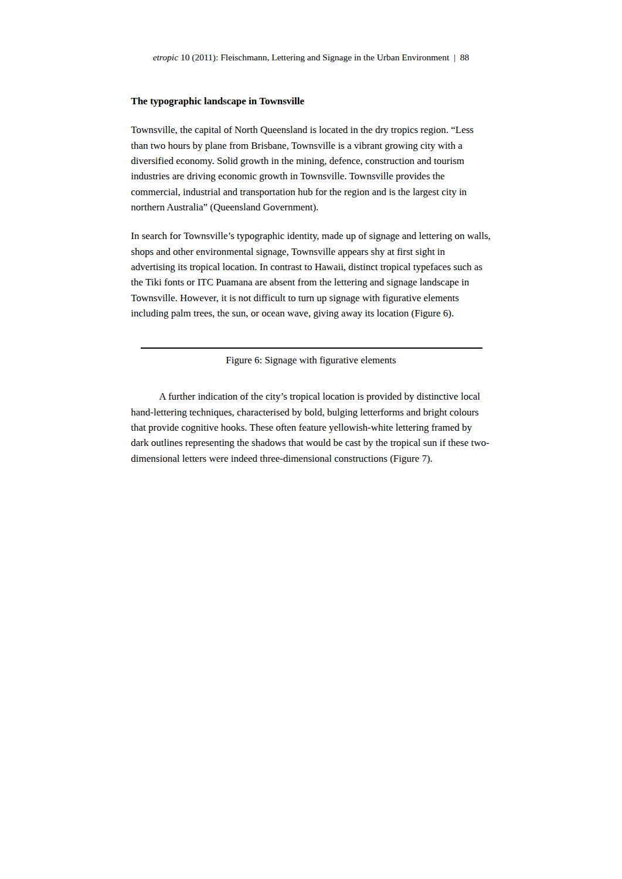etropic 10 (2011): Fleischmann, Lettering and Signage in the Urban Environment | 88
The typographic landscape in Townsville
Townsville, the capital of North Queensland is located in the dry tropics region. “Less than two hours by plane from Brisbane, Townsville is a vibrant growing city with a diversified economy. Solid growth in the mining, defence, construction and tourism industries are driving economic growth in Townsville. Townsville provides the commercial, industrial and transportation hub for the region and is the largest city in northern Australia” (Queensland Government).
In search for Townsville’s typographic identity, made up of signage and lettering on walls, shops and other environmental signage, Townsville appears shy at first sight in advertising its tropical location. In contrast to Hawaii, distinct tropical typefaces such as the Tiki fonts or ITC Puamana are absent from the lettering and signage landscape in Townsville. However, it is not difficult to turn up signage with figurative elements including palm trees, the sun, or ocean wave, giving away its location (Figure 6).
Figure 6: Signage with figurative elements
A further indication of the city’s tropical location is provided by distinctive local hand-lettering techniques, characterised by bold, bulging letterforms and bright colours that provide cognitive hooks. These often feature yellowish-white lettering framed by dark outlines representing the shadows that would be cast by the tropical sun if these two-dimensional letters were indeed three-dimensional constructions (Figure 7).